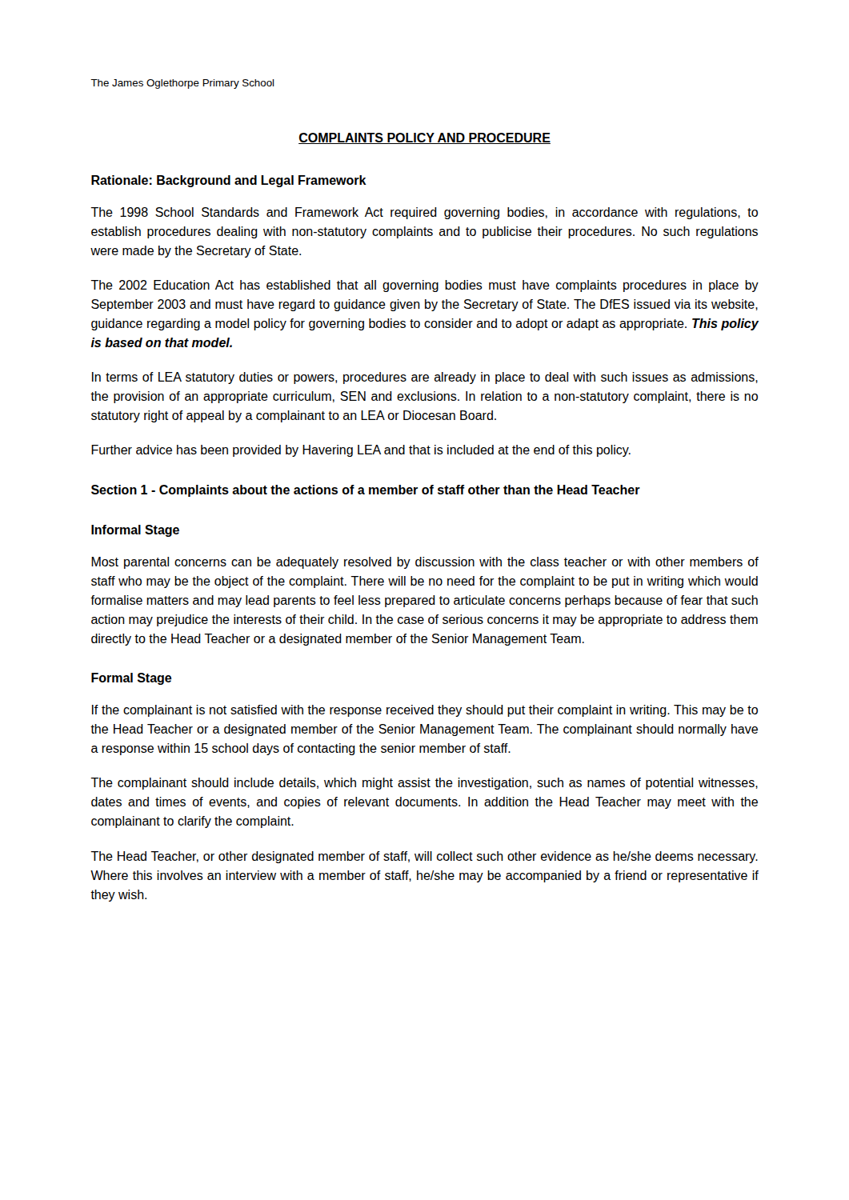The James Oglethorpe Primary School
COMPLAINTS POLICY AND PROCEDURE
Rationale: Background and Legal Framework
The 1998 School Standards and Framework Act required governing bodies, in accordance with regulations, to establish procedures dealing with non-statutory complaints and to publicise their procedures. No such regulations were made by the Secretary of State.
The 2002 Education Act has established that all governing bodies must have complaints procedures in place by September 2003 and must have regard to guidance given by the Secretary of State. The DfES issued via its website, guidance regarding a model policy for governing bodies to consider and to adopt or adapt as appropriate. This policy is based on that model.
In terms of LEA statutory duties or powers, procedures are already in place to deal with such issues as admissions, the provision of an appropriate curriculum, SEN and exclusions. In relation to a non-statutory complaint, there is no statutory right of appeal by a complainant to an LEA or Diocesan Board.
Further advice has been provided by Havering LEA and that is included at the end of this policy.
Section 1 - Complaints about the actions of a member of staff other than the Head Teacher
Informal Stage
Most parental concerns can be adequately resolved by discussion with the class teacher or with other members of staff who may be the object of the complaint. There will be no need for the complaint to be put in writing which would formalise matters and may lead parents to feel less prepared to articulate concerns perhaps because of fear that such action may prejudice the interests of their child. In the case of serious concerns it may be appropriate to address them directly to the Head Teacher or a designated member of the Senior Management Team.
Formal Stage
If the complainant is not satisfied with the response received they should put their complaint in writing. This may be to the Head Teacher or a designated member of the Senior Management Team. The complainant should normally have a response within 15 school days of contacting the senior member of staff.
The complainant should include details, which might assist the investigation, such as names of potential witnesses, dates and times of events, and copies of relevant documents. In addition the Head Teacher may meet with the complainant to clarify the complaint.
The Head Teacher, or other designated member of staff, will collect such other evidence as he/she deems necessary. Where this involves an interview with a member of staff, he/she may be accompanied by a friend or representative if they wish.